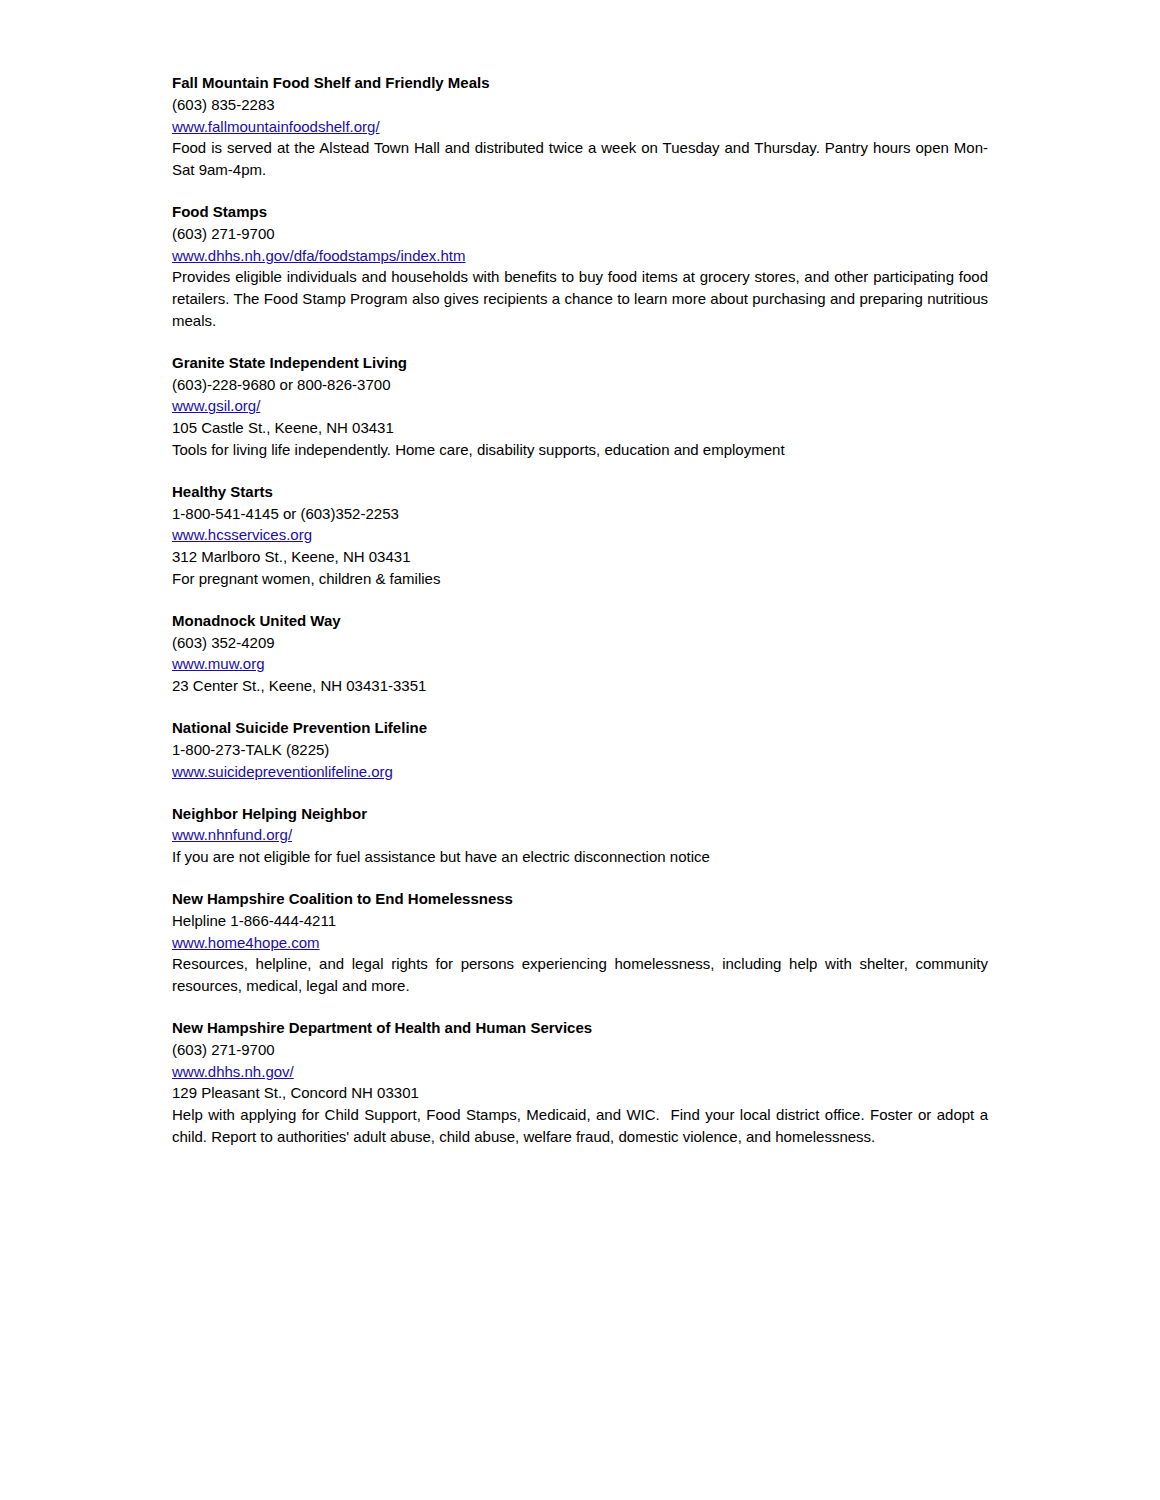Fall Mountain Food Shelf and Friendly Meals
(603) 835-2283
www.fallmountainfoodshelf.org/
Food is served at the Alstead Town Hall and distributed twice a week on Tuesday and Thursday. Pantry hours open Mon-Sat 9am-4pm.
Food Stamps
(603) 271-9700
www.dhhs.nh.gov/dfa/foodstamps/index.htm
Provides eligible individuals and households with benefits to buy food items at grocery stores, and other participating food retailers. The Food Stamp Program also gives recipients a chance to learn more about purchasing and preparing nutritious meals.
Granite State Independent Living
(603)-228-9680 or 800-826-3700
www.gsil.org/
105 Castle St., Keene, NH 03431
Tools for living life independently. Home care, disability supports, education and employment
Healthy Starts
1-800-541-4145 or (603)352-2253
www.hcsservices.org
312 Marlboro St., Keene, NH 03431
For pregnant women, children & families
Monadnock United Way
(603) 352-4209
www.muw.org
23 Center St., Keene, NH 03431-3351
National Suicide Prevention Lifeline
1-800-273-TALK (8225)
www.suicidepreventionlifeline.org
Neighbor Helping Neighbor
www.nhnfund.org/
If you are not eligible for fuel assistance but have an electric disconnection notice
New Hampshire Coalition to End Homelessness
Helpline 1-866-444-4211
www.home4hope.com
Resources, helpline, and legal rights for persons experiencing homelessness, including help with shelter, community resources, medical, legal and more.
New Hampshire Department of Health and Human Services
(603) 271-9700
www.dhhs.nh.gov/
129 Pleasant St., Concord NH 03301
Help with applying for Child Support, Food Stamps, Medicaid, and WIC. Find your local district office. Foster or adopt a child. Report to authorities' adult abuse, child abuse, welfare fraud, domestic violence, and homelessness.